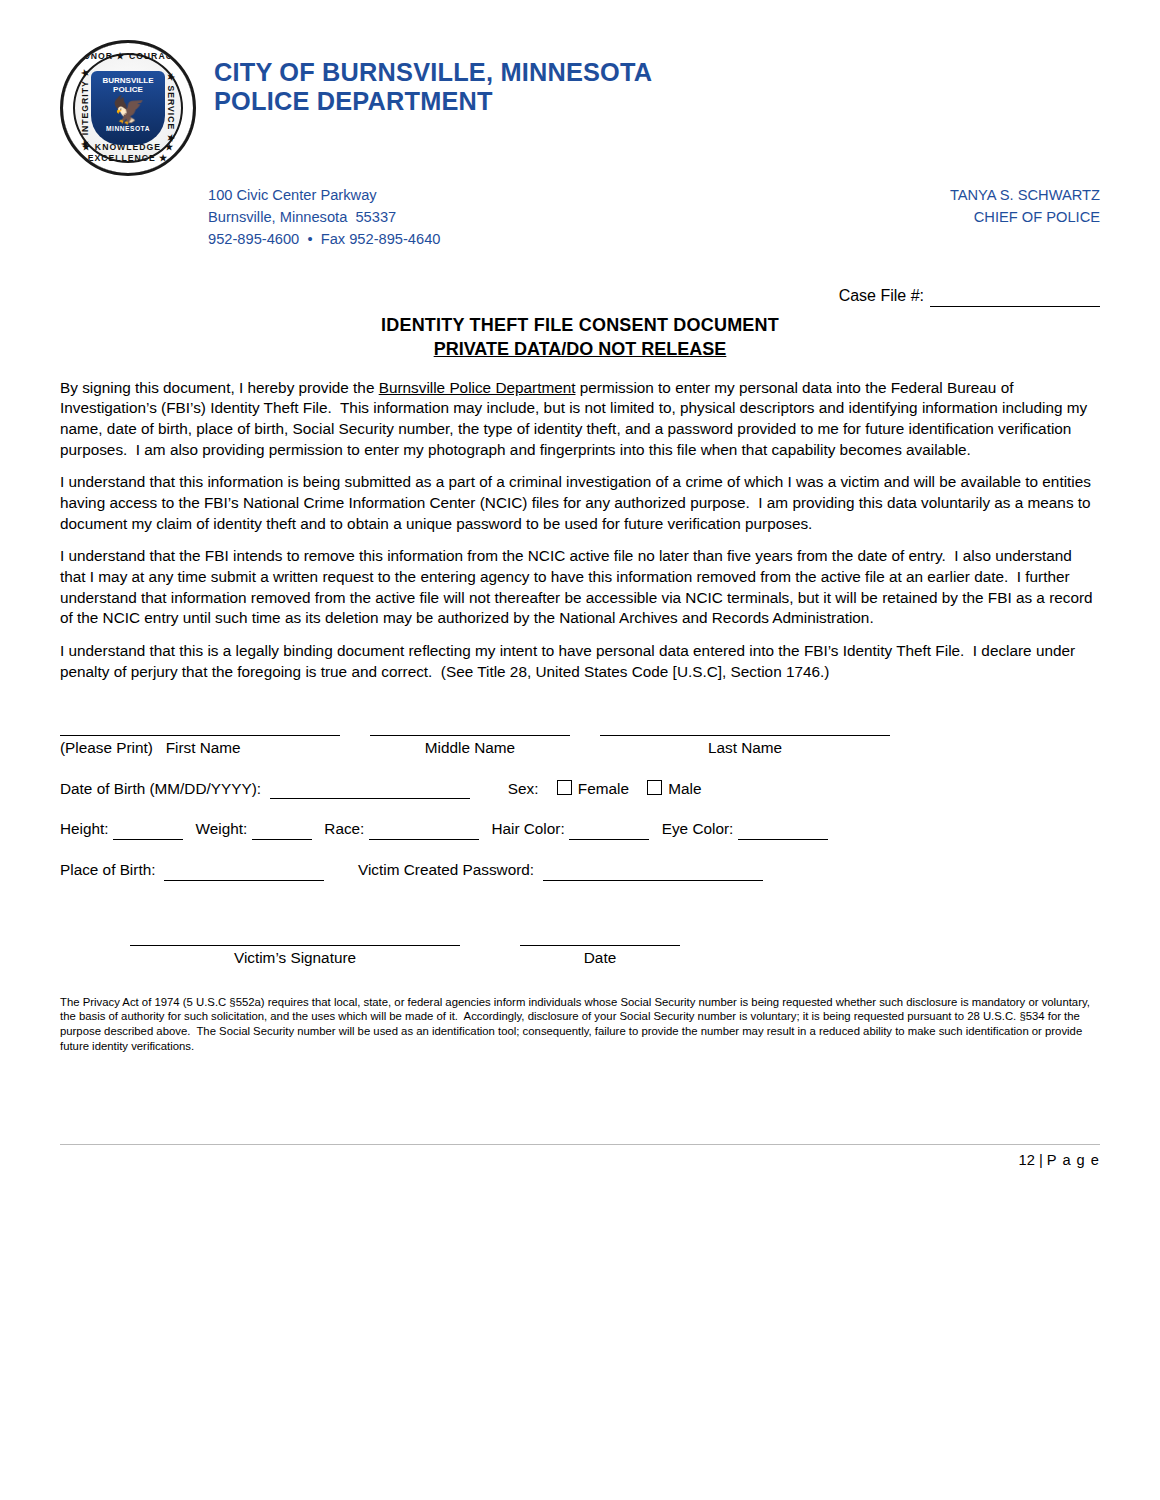★ HONOR ★ COURAGE ★ ★ KNOWLEDGE ★ EXCELLENCE ★ ★ INTEGRITY ★ ★ SERVICE ★
BURNSVILLE
POLICE 🦅 MINNESOTA
CITY OF BURNSVILLE, MINNESOTA
POLICE DEPARTMENT
100 Civic Center Parkway
Burnsville, Minnesota 55337
952-895-4600 • Fax 952-895-4640
TANYA S. SCHWARTZ
CHIEF OF POLICE
Case File #:
IDENTITY THEFT FILE CONSENT DOCUMENT
PRIVATE DATA/DO NOT RELEASE
By signing this document, I hereby provide the Burnsville Police Department permission to enter my personal data into the Federal Bureau of Investigation’s (FBI’s) Identity Theft File. This information may include, but is not limited to, physical descriptors and identifying information including my name, date of birth, place of birth, Social Security number, the type of identity theft, and a password provided to me for future identification verification purposes. I am also providing permission to enter my photograph and fingerprints into this file when that capability becomes available.
I understand that this information is being submitted as a part of a criminal investigation of a crime of which I was a victim and will be available to entities having access to the FBI’s National Crime Information Center (NCIC) files for any authorized purpose. I am providing this data voluntarily as a means to document my claim of identity theft and to obtain a unique password to be used for future verification purposes.
I understand that the FBI intends to remove this information from the NCIC active file no later than five years from the date of entry. I also understand that I may at any time submit a written request to the entering agency to have this information removed from the active file at an earlier date. I further understand that information removed from the active file will not thereafter be accessible via NCIC terminals, but it will be retained by the FBI as a record of the NCIC entry until such time as its deletion may be authorized by the National Archives and Records Administration.
I understand that this is a legally binding document reflecting my intent to have personal data entered into the FBI’s Identity Theft File. I declare under penalty of perjury that the foregoing is true and correct. (See Title 28, United States Code [U.S.C], Section 1746.)
(Please Print) First Name
Middle Name
Last Name
Date of Birth (MM/DD/YYYY): Sex: Female Male
Height: Weight: Race: Hair Color: Eye Color:
Place of Birth: Victim Created Password:
Victim’s Signature
Date
The Privacy Act of 1974 (5 U.S.C §552a) requires that local, state, or federal agencies inform individuals whose Social Security number is being requested whether such disclosure is mandatory or voluntary, the basis of authority for such solicitation, and the uses which will be made of it. Accordingly, disclosure of your Social Security number is voluntary; it is being requested pursuant to 28 U.S.C. §534 for the purpose described above. The Social Security number will be used as an identification tool; consequently, failure to provide the number may result in a reduced ability to make such identification or provide future identity verifications.
12 | P a g e